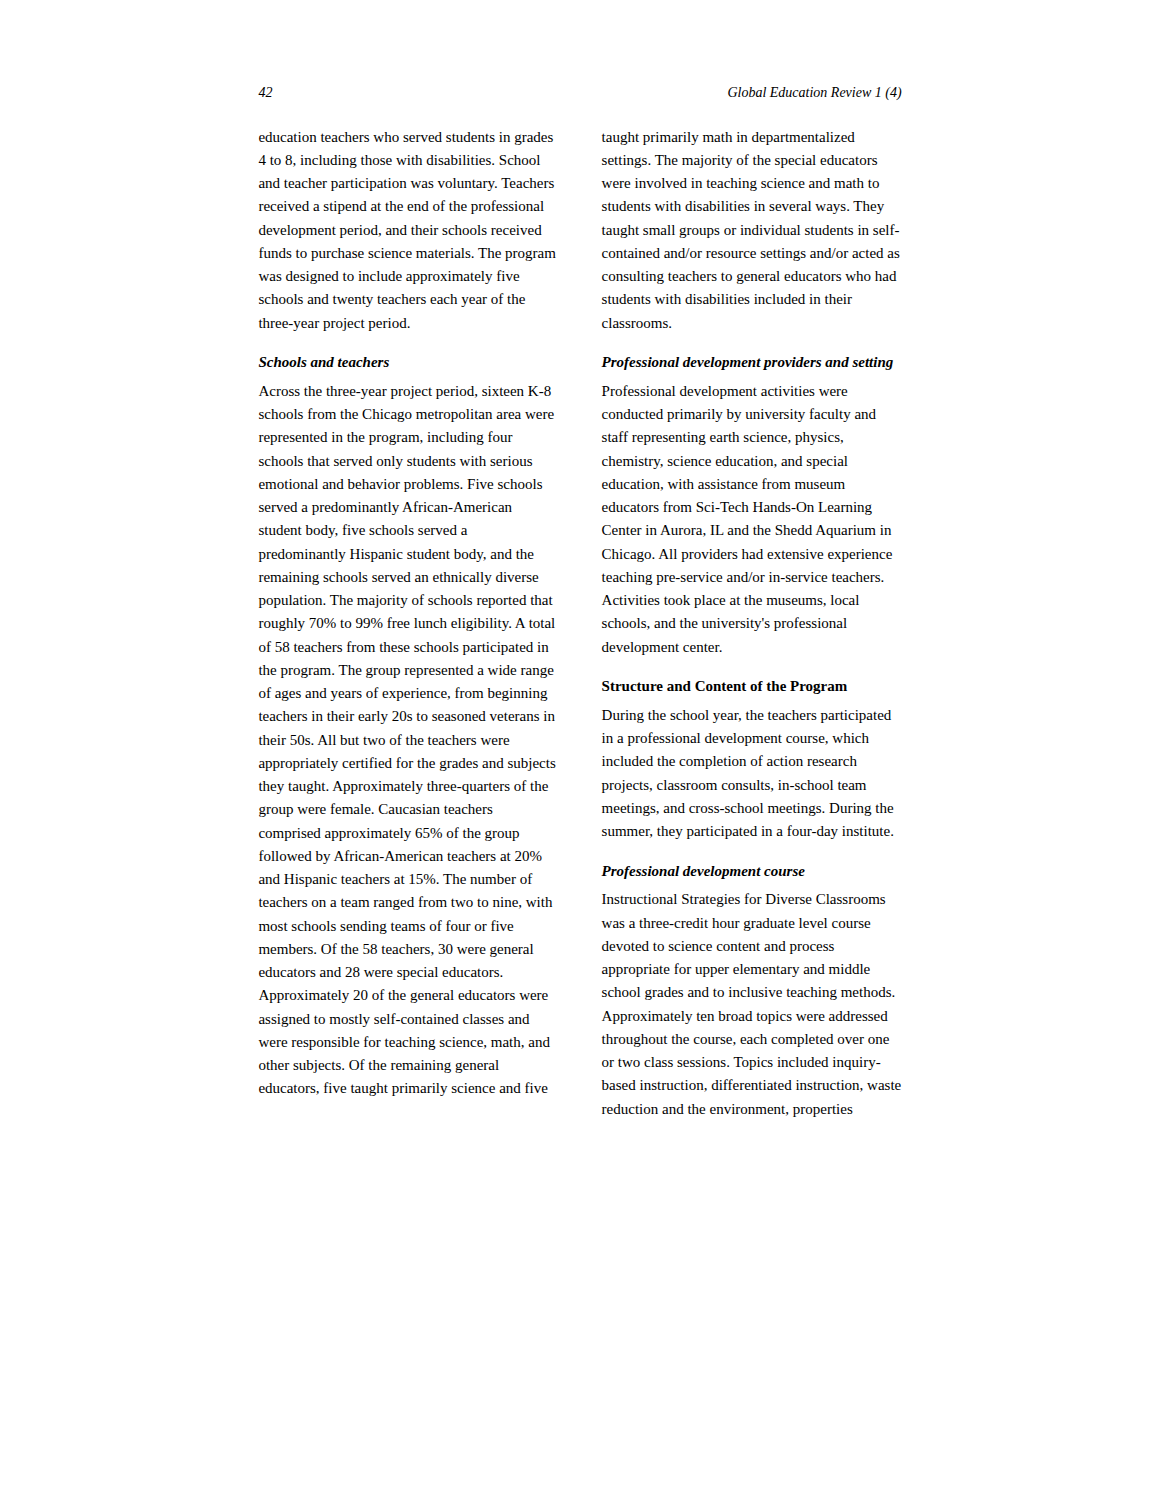42 Global Education Review 1 (4)
education teachers who served students in grades 4 to 8, including those with disabilities. School and teacher participation was voluntary. Teachers received a stipend at the end of the professional development period, and their schools received funds to purchase science materials. The program was designed to include approximately five schools and twenty teachers each year of the three-year project period.
Schools and teachers
Across the three-year project period, sixteen K-8 schools from the Chicago metropolitan area were represented in the program, including four schools that served only students with serious emotional and behavior problems. Five schools served a predominantly African-American student body, five schools served a predominantly Hispanic student body, and the remaining schools served an ethnically diverse population. The majority of schools reported that roughly 70% to 99% free lunch eligibility. A total of 58 teachers from these schools participated in the program. The group represented a wide range of ages and years of experience, from beginning teachers in their early 20s to seasoned veterans in their 50s. All but two of the teachers were appropriately certified for the grades and subjects they taught. Approximately three-quarters of the group were female. Caucasian teachers comprised approximately 65% of the group followed by African-American teachers at 20% and Hispanic teachers at 15%. The number of teachers on a team ranged from two to nine, with most schools sending teams of four or five members. Of the 58 teachers, 30 were general educators and 28 were special educators. Approximately 20 of the general educators were assigned to mostly self-contained classes and were responsible for teaching science, math, and other subjects. Of the remaining general educators, five taught primarily science and five taught primarily math in departmentalized settings. The majority of the special educators were involved in teaching science and math to students with disabilities in several ways. They taught small groups or individual students in self-contained and/or resource settings and/or acted as consulting teachers to general educators who had students with disabilities included in their classrooms.
Professional development providers and setting
Professional development activities were conducted primarily by university faculty and staff representing earth science, physics, chemistry, science education, and special education, with assistance from museum educators from Sci-Tech Hands-On Learning Center in Aurora, IL and the Shedd Aquarium in Chicago. All providers had extensive experience teaching pre-service and/or in-service teachers. Activities took place at the museums, local schools, and the university's professional development center.
Structure and Content of the Program
During the school year, the teachers participated in a professional development course, which included the completion of action research projects, classroom consults, in-school team meetings, and cross-school meetings. During the summer, they participated in a four-day institute.
Professional development course
Instructional Strategies for Diverse Classrooms was a three-credit hour graduate level course devoted to science content and process appropriate for upper elementary and middle school grades and to inclusive teaching methods. Approximately ten broad topics were addressed throughout the course, each completed over one or two class sessions. Topics included inquiry-based instruction, differentiated instruction, waste reduction and the environment, properties